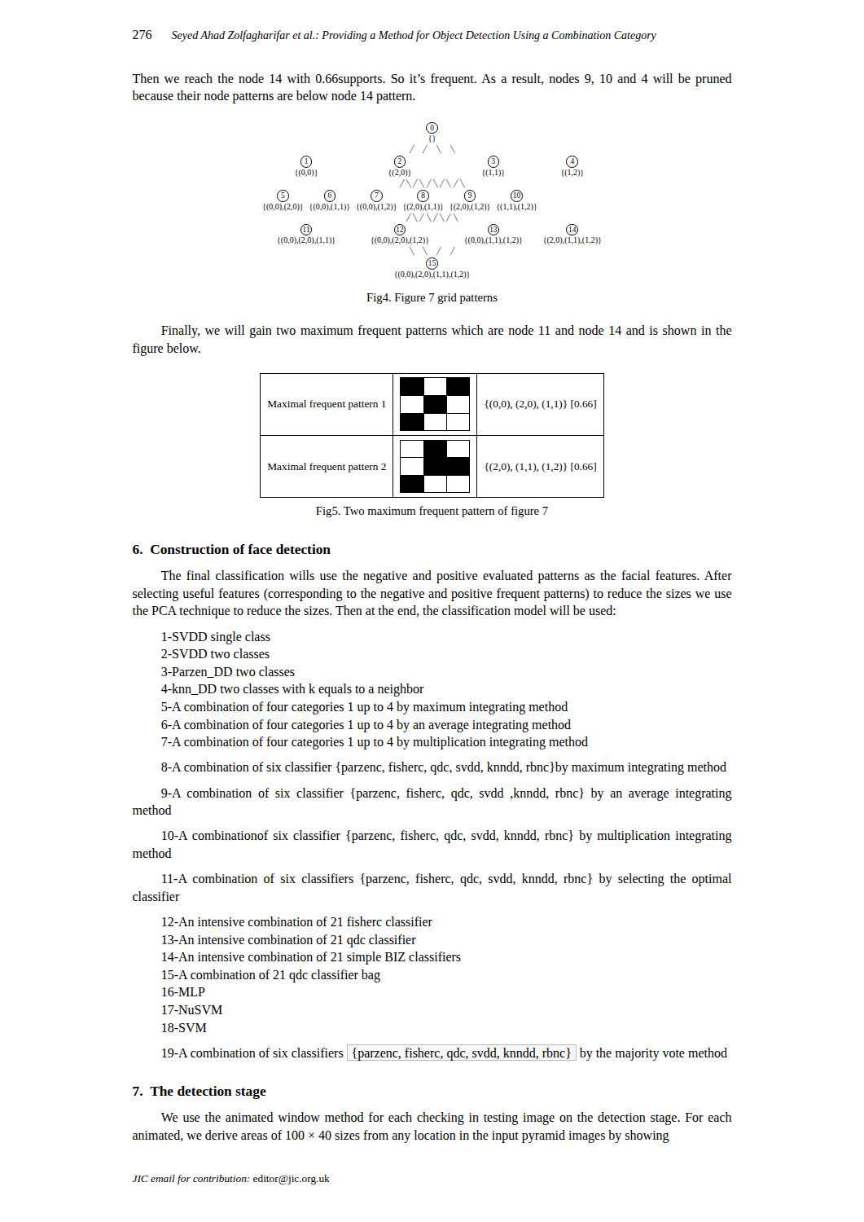276 Seyed Ahad Zolfagharifar et al.: Providing a Method for Object Detection Using a Combination Category
Then we reach the node 14 with 0.66supports. So it’s frequent. As a result, nodes 9, 10 and 4 will be pruned because their node patterns are below node 14 pattern.
| 0 {} |
| ╱ ╱ ╲ ╲ |
| 1 {(0,0)} | 2 {(2,0)} | 3 {(1,1)} | 4 {(1,2)} |
| ╱ ╲ ╱ ╲ ╱ ╲ ╱ ╲ ╱ ╲ |
| 5 {(0,0),(2,0)} | 6 {(0,0),(1,1)} | 7 {(0,0),(1,2)} | 8 {(2,0),(1,1)} | 9 {(2,0),(1,2)} | 10 {(1,1),(1,2)} |
| ╱ ╲ ╱ ╲ ╱ ╲ ╱ ╲ |
| 11 {(0,0),(2,0),(1,1)} | 12 {(0,0),(2,0),(1,2)} | 13 {(0,0),(1,1),(1,2)} | 14 {(2,0),(1,1),(1,2)} |
| ╲ ╲ ╱ ╱ |
| 15 {(0,0),(2,0),(1,1),(1,2)} |
Fig4. Figure 7 grid patterns
Finally, we will gain two maximum frequent patterns which are node 11 and node 14 and is shown in the figure below.
| Maximal frequent pattern 1 | | {(0,0), (2,0), (1,1)} [0.66] |
| Maximal frequent pattern 2 | | {(2,0), (1,1), (1,2)} [0.66] |
Fig5. Two maximum frequent pattern of figure 7
6. Construction of face detection
The final classification wills use the negative and positive evaluated patterns as the facial features. After selecting useful features (corresponding to the negative and positive frequent patterns) to reduce the sizes we use the PCA technique to reduce the sizes. Then at the end, the classification model will be used:
1-SVDD single class
2-SVDD two classes
3-Parzen_DD two classes
4-knn_DD two classes with k equals to a neighbor
5-A combination of four categories 1 up to 4 by maximum integrating method
6-A combination of four categories 1 up to 4 by an average integrating method
7-A combination of four categories 1 up to 4 by multiplication integrating method
8-A combination of six classifier {parzenc, fisherc, qdc, svdd, knndd, rbnc}by maximum integrating method
9-A combination of six classifier {parzenc, fisherc, qdc, svdd ,knndd, rbnc} by an average integrating method
10-A combinationof six classifier {parzenc, fisherc, qdc, svdd, knndd, rbnc} by multiplication integrating method
11-A combination of six classifiers {parzenc, fisherc, qdc, svdd, knndd, rbnc} by selecting the optimal classifier
12-An intensive combination of 21 fisherc classifier
13-An intensive combination of 21 qdc classifier
14-An intensive combination of 21 simple BIZ classifiers
15-A combination of 21 qdc classifier bag
16-MLP
17-NuSVM
18-SVM
19-A combination of six classifiers {parzenc, fisherc, qdc, svdd, knndd, rbnc} by the majority vote method
7. The detection stage
We use the animated window method for each checking in testing image on the detection stage. For each animated, we derive areas of 100 × 40 sizes from any location in the input pyramid images by showing
JIC email for contribution: editor@jic.org.uk